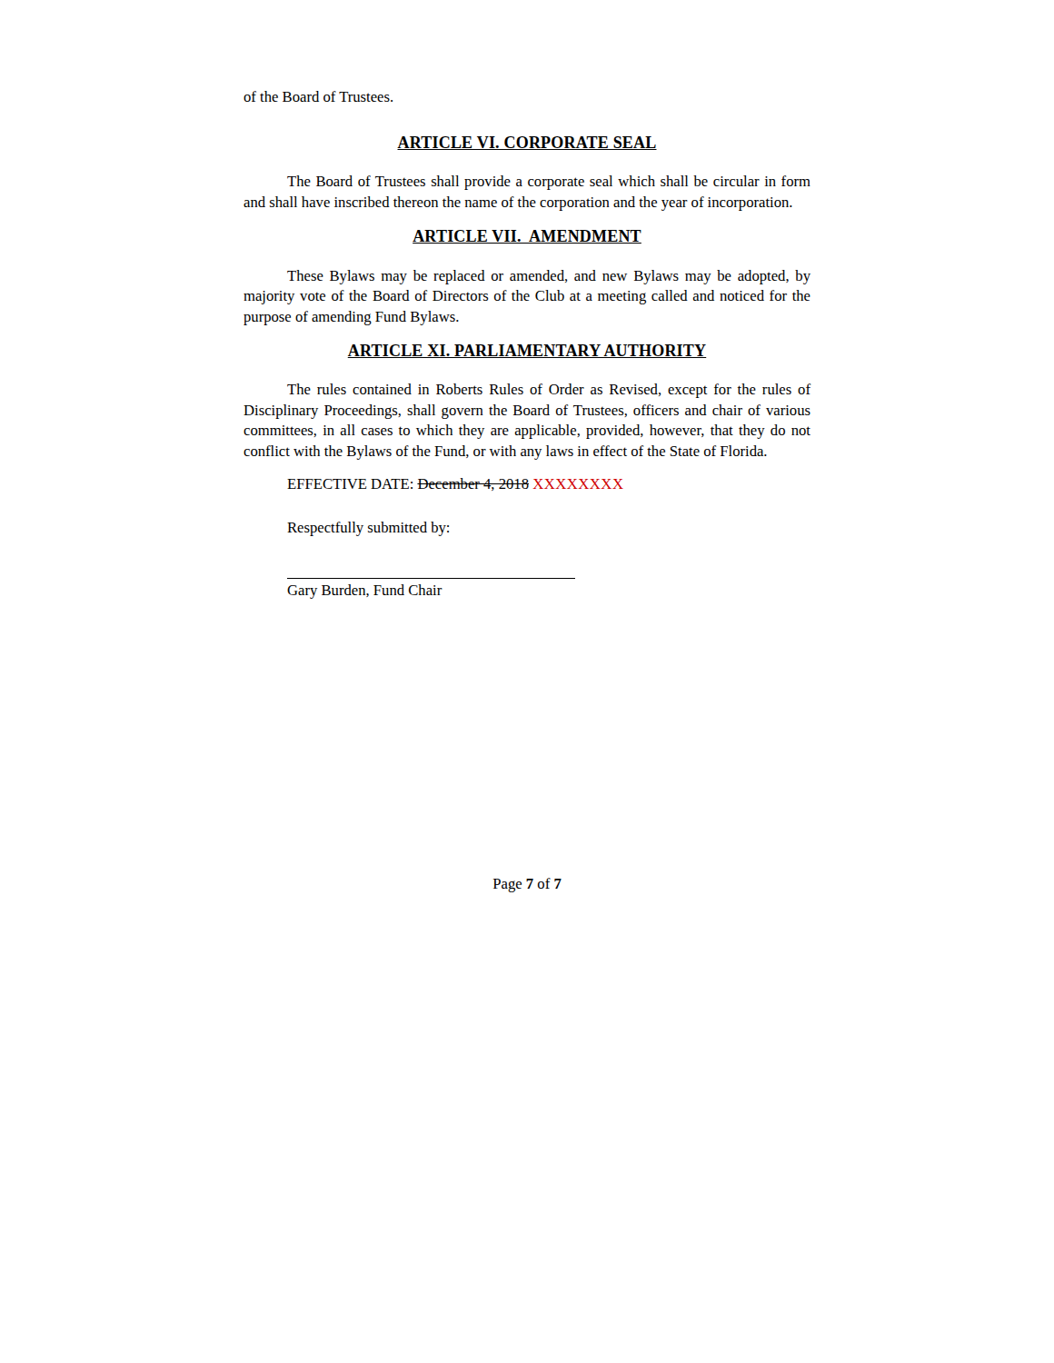of the Board of Trustees.
ARTICLE VI. CORPORATE SEAL
The Board of Trustees shall provide a corporate seal which shall be circular in form and shall have inscribed thereon the name of the corporation and the year of incorporation.
ARTICLE VII. AMENDMENT
These Bylaws may be replaced or amended, and new Bylaws may be adopted, by majority vote of the Board of Directors of the Club at a meeting called and noticed for the purpose of amending Fund Bylaws.
ARTICLE XI. PARLIAMENTARY AUTHORITY
The rules contained in Roberts Rules of Order as Revised, except for the rules of Disciplinary Proceedings, shall govern the Board of Trustees, officers and chair of various committees, in all cases to which they are applicable, provided, however, that they do not conflict with the Bylaws of the Fund, or with any laws in effect of the State of Florida.
EFFECTIVE DATE: December 4, 2018 XXXXXXXX
Respectfully submitted by:
Gary Burden, Fund Chair
Page 7 of 7